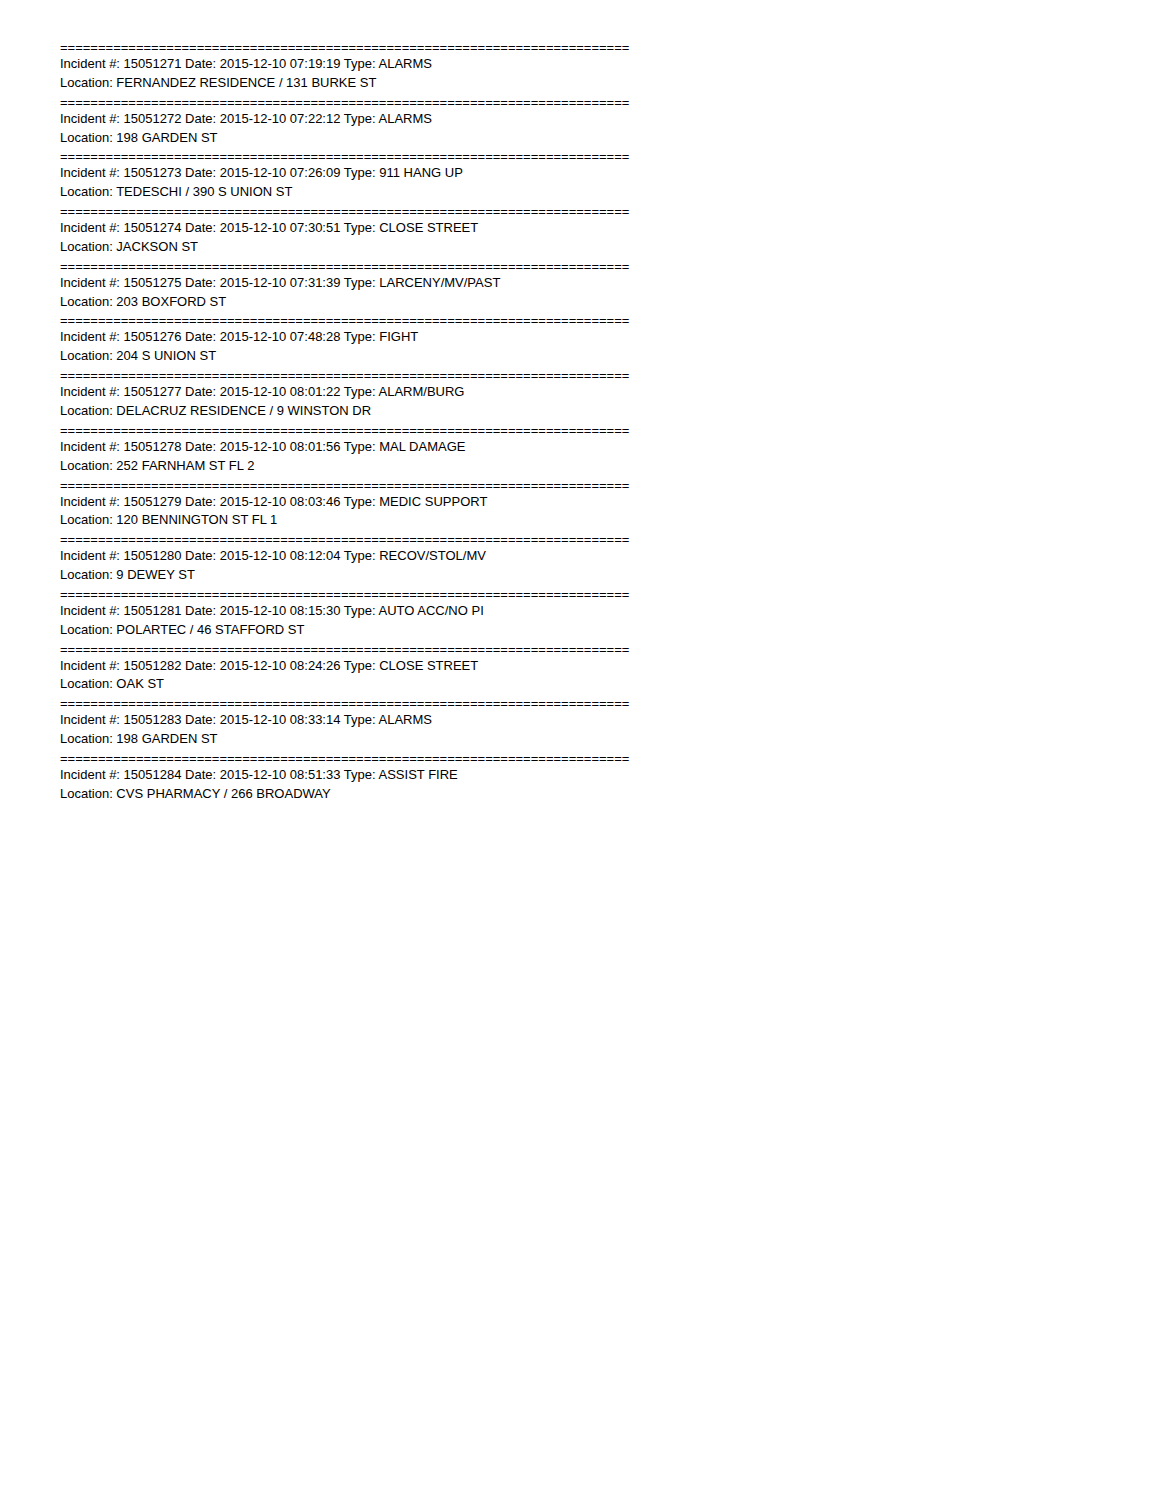===========================================================================
Incident #: 15051271 Date: 2015-12-10 07:19:19 Type: ALARMS
Location: FERNANDEZ RESIDENCE / 131 BURKE ST
===========================================================================
Incident #: 15051272 Date: 2015-12-10 07:22:12 Type: ALARMS
Location: 198 GARDEN ST
===========================================================================
Incident #: 15051273 Date: 2015-12-10 07:26:09 Type: 911 HANG UP
Location: TEDESCHI / 390 S UNION ST
===========================================================================
Incident #: 15051274 Date: 2015-12-10 07:30:51 Type: CLOSE STREET
Location: JACKSON ST
===========================================================================
Incident #: 15051275 Date: 2015-12-10 07:31:39 Type: LARCENY/MV/PAST
Location: 203 BOXFORD ST
===========================================================================
Incident #: 15051276 Date: 2015-12-10 07:48:28 Type: FIGHT
Location: 204 S UNION ST
===========================================================================
Incident #: 15051277 Date: 2015-12-10 08:01:22 Type: ALARM/BURG
Location: DELACRUZ RESIDENCE / 9 WINSTON DR
===========================================================================
Incident #: 15051278 Date: 2015-12-10 08:01:56 Type: MAL DAMAGE
Location: 252 FARNHAM ST FL 2
===========================================================================
Incident #: 15051279 Date: 2015-12-10 08:03:46 Type: MEDIC SUPPORT
Location: 120 BENNINGTON ST FL 1
===========================================================================
Incident #: 15051280 Date: 2015-12-10 08:12:04 Type: RECOV/STOL/MV
Location: 9 DEWEY ST
===========================================================================
Incident #: 15051281 Date: 2015-12-10 08:15:30 Type: AUTO ACC/NO PI
Location: POLARTEC / 46 STAFFORD ST
===========================================================================
Incident #: 15051282 Date: 2015-12-10 08:24:26 Type: CLOSE STREET
Location: OAK ST
===========================================================================
Incident #: 15051283 Date: 2015-12-10 08:33:14 Type: ALARMS
Location: 198 GARDEN ST
===========================================================================
Incident #: 15051284 Date: 2015-12-10 08:51:33 Type: ASSIST FIRE
Location: CVS PHARMACY / 266 BROADWAY